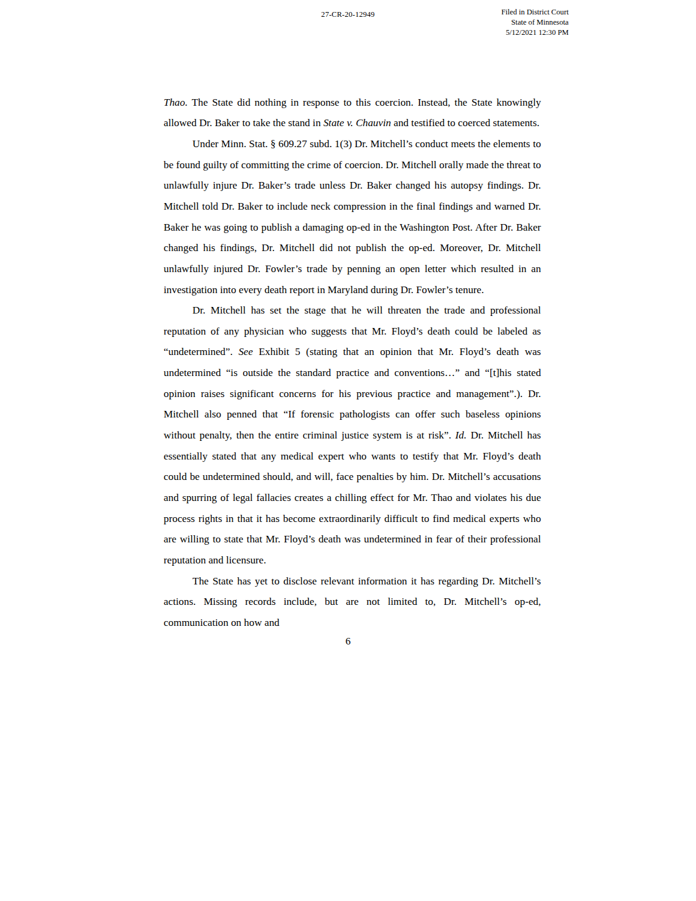27-CR-20-12949
Filed in District Court
State of Minnesota
5/12/2021 12:30 PM
Thao. The State did nothing in response to this coercion. Instead, the State knowingly allowed Dr. Baker to take the stand in State v. Chauvin and testified to coerced statements.
Under Minn. Stat. § 609.27 subd. 1(3) Dr. Mitchell’s conduct meets the elements to be found guilty of committing the crime of coercion. Dr. Mitchell orally made the threat to unlawfully injure Dr. Baker’s trade unless Dr. Baker changed his autopsy findings. Dr. Mitchell told Dr. Baker to include neck compression in the final findings and warned Dr. Baker he was going to publish a damaging op-ed in the Washington Post. After Dr. Baker changed his findings, Dr. Mitchell did not publish the op-ed. Moreover, Dr. Mitchell unlawfully injured Dr. Fowler’s trade by penning an open letter which resulted in an investigation into every death report in Maryland during Dr. Fowler’s tenure.
Dr. Mitchell has set the stage that he will threaten the trade and professional reputation of any physician who suggests that Mr. Floyd’s death could be labeled as “undetermined”. See Exhibit 5 (stating that an opinion that Mr. Floyd’s death was undetermined “is outside the standard practice and conventions…” and “[t]his stated opinion raises significant concerns for his previous practice and management”.). Dr. Mitchell also penned that “If forensic pathologists can offer such baseless opinions without penalty, then the entire criminal justice system is at risk”. Id. Dr. Mitchell has essentially stated that any medical expert who wants to testify that Mr. Floyd’s death could be undetermined should, and will, face penalties by him. Dr. Mitchell’s accusations and spurring of legal fallacies creates a chilling effect for Mr. Thao and violates his due process rights in that it has become extraordinarily difficult to find medical experts who are willing to state that Mr. Floyd’s death was undetermined in fear of their professional reputation and licensure.
The State has yet to disclose relevant information it has regarding Dr. Mitchell’s actions. Missing records include, but are not limited to, Dr. Mitchell’s op-ed, communication on how and
6